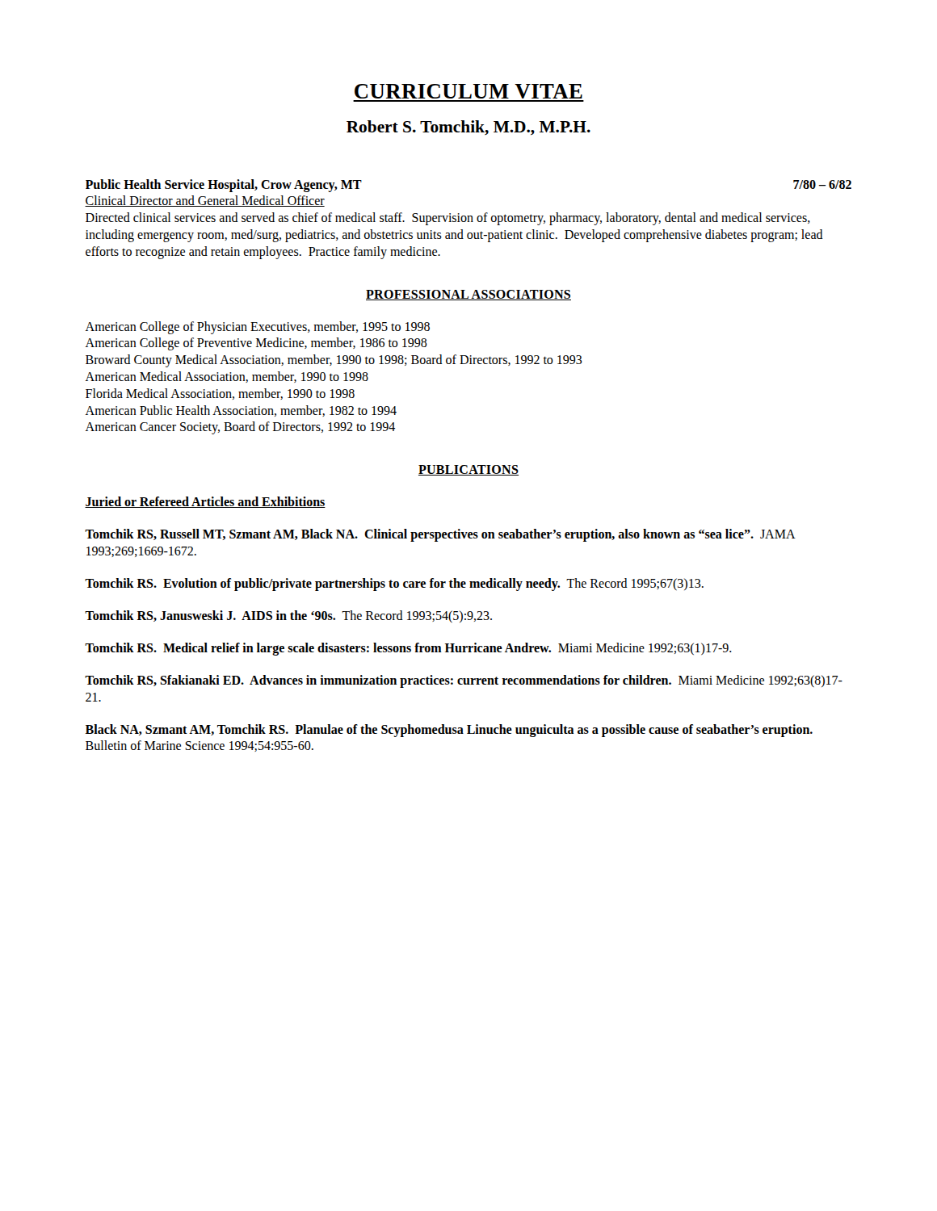CURRICULUM VITAE
Robert S. Tomchik, M.D., M.P.H.
Public Health Service Hospital, Crow Agency, MT 7/80 – 6/82
Clinical Director and General Medical Officer
Directed clinical services and served as chief of medical staff. Supervision of optometry, pharmacy, laboratory, dental and medical services, including emergency room, med/surg, pediatrics, and obstetrics units and out-patient clinic. Developed comprehensive diabetes program; lead efforts to recognize and retain employees. Practice family medicine.
PROFESSIONAL ASSOCIATIONS
American College of Physician Executives, member, 1995 to 1998
American College of Preventive Medicine, member, 1986 to 1998
Broward County Medical Association, member, 1990 to 1998; Board of Directors, 1992 to 1993
American Medical Association, member, 1990 to 1998
Florida Medical Association, member, 1990 to 1998
American Public Health Association, member, 1982 to 1994
American Cancer Society, Board of Directors, 1992 to 1994
PUBLICATIONS
Juried or Refereed Articles and Exhibitions
Tomchik RS, Russell MT, Szmant AM, Black NA. Clinical perspectives on seabather’s eruption, also known as “sea lice”. JAMA 1993;269;1669-1672.
Tomchik RS. Evolution of public/private partnerships to care for the medically needy. The Record 1995;67(3)13.
Tomchik RS, Janusweski J. AIDS in the ‘90s. The Record 1993;54(5):9,23.
Tomchik RS. Medical relief in large scale disasters: lessons from Hurricane Andrew. Miami Medicine 1992;63(1)17-9.
Tomchik RS, Sfakianaki ED. Advances in immunization practices: current recommendations for children. Miami Medicine 1992;63(8)17-21.
Black NA, Szmant AM, Tomchik RS. Planulae of the Scyphomedusa Linuche unguiculta as a possible cause of seabather’s eruption. Bulletin of Marine Science 1994;54:955-60.